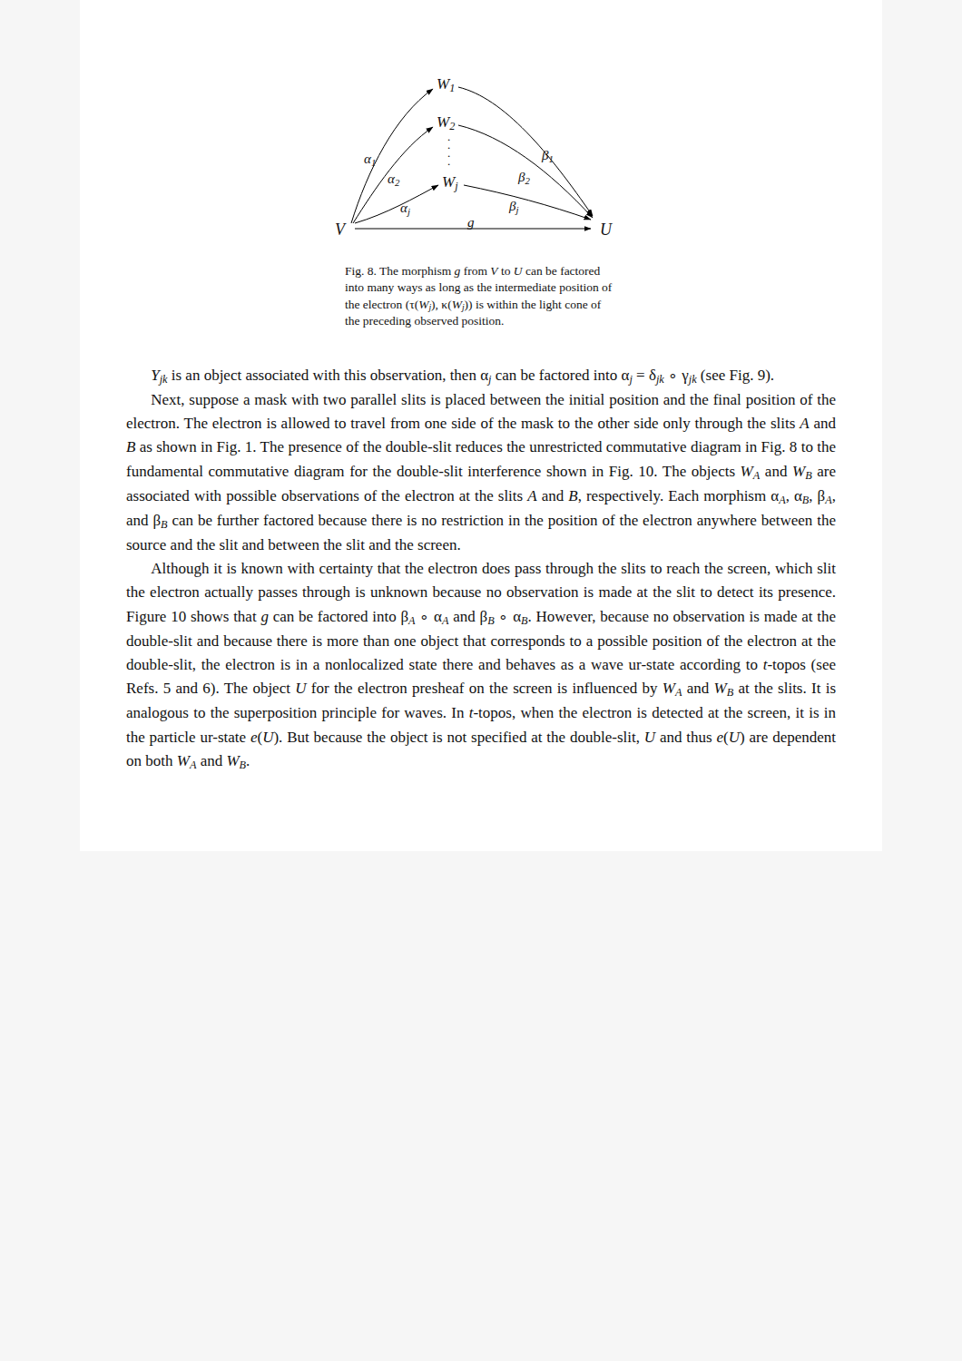V U W1 W2 Wj α1 α2 αj β1 β2 βj g .
.
.
.
Fig. 8. The morphism g from V to U can be factored into many ways as long as the intermediate position of the electron (τ(Wj), κ(Wj)) is within the light cone of the preceding observed position.
Yjk is an object associated with this observation, then αj can be factored into αj = δjk ∘ γjk (see Fig. 9).
Next, suppose a mask with two parallel slits is placed between the initial position and the final position of the electron. The electron is allowed to travel from one side of the mask to the other side only through the slits A and B as shown in Fig. 1. The presence of the double-slit reduces the unrestricted commutative diagram in Fig. 8 to the fundamental commutative diagram for the double-slit interference shown in Fig. 10. The objects WA and WB are associated with possible observations of the electron at the slits A and B, respectively. Each morphism αA, αB, βA, and βB can be further factored because there is no restriction in the position of the electron anywhere between the source and the slit and between the slit and the screen.
Although it is known with certainty that the electron does pass through the slits to reach the screen, which slit the electron actually passes through is unknown because no observation is made at the slit to detect its presence. Figure 10 shows that g can be factored into βA ∘ αA and βB ∘ αB. However, because no observation is made at the double-slit and because there is more than one object that corresponds to a possible position of the electron at the double-slit, the electron is in a nonlocalized state there and behaves as a wave ur-state according to t-topos (see Refs. 5 and 6). The object U for the electron presheaf on the screen is influenced by WA and WB at the slits. It is analogous to the superposition principle for waves. In t-topos, when the electron is detected at the screen, it is in the particle ur-state e(U). But because the object is not specified at the double-slit, U and thus e(U) are dependent on both WA and WB.